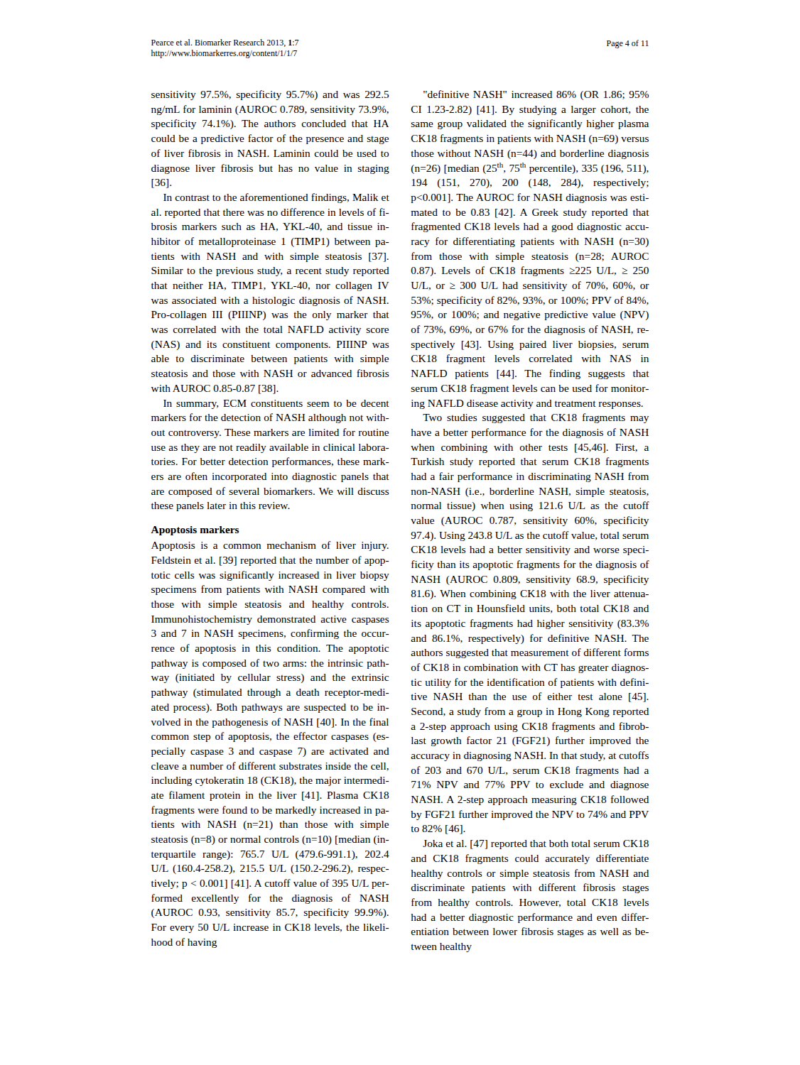Pearce et al. Biomarker Research 2013, 1:7
http://www.biomarkerres.org/content/1/1/7
Page 4 of 11
sensitivity 97.5%, specificity 95.7%) and was 292.5 ng/mL for laminin (AUROC 0.789, sensitivity 73.9%, specificity 74.1%). The authors concluded that HA could be a predictive factor of the presence and stage of liver fibrosis in NASH. Laminin could be used to diagnose liver fibrosis but has no value in staging [36].
In contrast to the aforementioned findings, Malik et al. reported that there was no difference in levels of fibrosis markers such as HA, YKL-40, and tissue inhibitor of metalloproteinase 1 (TIMP1) between patients with NASH and with simple steatosis [37]. Similar to the previous study, a recent study reported that neither HA, TIMP1, YKL-40, nor collagen IV was associated with a histologic diagnosis of NASH. Pro-collagen III (PIIINP) was the only marker that was correlated with the total NAFLD activity score (NAS) and its constituent components. PIIINP was able to discriminate between patients with simple steatosis and those with NASH or advanced fibrosis with AUROC 0.85-0.87 [38].
In summary, ECM constituents seem to be decent markers for the detection of NASH although not without controversy. These markers are limited for routine use as they are not readily available in clinical laboratories. For better detection performances, these markers are often incorporated into diagnostic panels that are composed of several biomarkers. We will discuss these panels later in this review.
Apoptosis markers
Apoptosis is a common mechanism of liver injury. Feldstein et al. [39] reported that the number of apoptotic cells was significantly increased in liver biopsy specimens from patients with NASH compared with those with simple steatosis and healthy controls. Immunohistochemistry demonstrated active caspases 3 and 7 in NASH specimens, confirming the occurrence of apoptosis in this condition. The apoptotic pathway is composed of two arms: the intrinsic pathway (initiated by cellular stress) and the extrinsic pathway (stimulated through a death receptor-mediated process). Both pathways are suspected to be involved in the pathogenesis of NASH [40]. In the final common step of apoptosis, the effector caspases (especially caspase 3 and caspase 7) are activated and cleave a number of different substrates inside the cell, including cytokeratin 18 (CK18), the major intermediate filament protein in the liver [41]. Plasma CK18 fragments were found to be markedly increased in patients with NASH (n=21) than those with simple steatosis (n=8) or normal controls (n=10) [median (interquartile range): 765.7 U/L (479.6-991.1), 202.4 U/L (160.4-258.2), 215.5 U/L (150.2-296.2), respectively; p < 0.001] [41]. A cutoff value of 395 U/L performed excellently for the diagnosis of NASH (AUROC 0.93, sensitivity 85.7, specificity 99.9%). For every 50 U/L increase in CK18 levels, the likelihood of having
"definitive NASH" increased 86% (OR 1.86; 95% CI 1.23-2.82) [41]. By studying a larger cohort, the same group validated the significantly higher plasma CK18 fragments in patients with NASH (n=69) versus those without NASH (n=44) and borderline diagnosis (n=26) [median (25th, 75th percentile), 335 (196, 511), 194 (151, 270), 200 (148, 284), respectively; p<0.001]. The AUROC for NASH diagnosis was estimated to be 0.83 [42]. A Greek study reported that fragmented CK18 levels had a good diagnostic accuracy for differentiating patients with NASH (n=30) from those with simple steatosis (n=28; AUROC 0.87). Levels of CK18 fragments ≥225 U/L, ≥ 250 U/L, or ≥ 300 U/L had sensitivity of 70%, 60%, or 53%; specificity of 82%, 93%, or 100%; PPV of 84%, 95%, or 100%; and negative predictive value (NPV) of 73%, 69%, or 67% for the diagnosis of NASH, respectively [43]. Using paired liver biopsies, serum CK18 fragment levels correlated with NAS in NAFLD patients [44]. The finding suggests that serum CK18 fragment levels can be used for monitoring NAFLD disease activity and treatment responses.
Two studies suggested that CK18 fragments may have a better performance for the diagnosis of NASH when combining with other tests [45,46]. First, a Turkish study reported that serum CK18 fragments had a fair performance in discriminating NASH from non-NASH (i.e., borderline NASH, simple steatosis, normal tissue) when using 121.6 U/L as the cutoff value (AUROC 0.787, sensitivity 60%, specificity 97.4). Using 243.8 U/L as the cutoff value, total serum CK18 levels had a better sensitivity and worse specificity than its apoptotic fragments for the diagnosis of NASH (AUROC 0.809, sensitivity 68.9, specificity 81.6). When combining CK18 with the liver attenuation on CT in Hounsfield units, both total CK18 and its apoptotic fragments had higher sensitivity (83.3% and 86.1%, respectively) for definitive NASH. The authors suggested that measurement of different forms of CK18 in combination with CT has greater diagnostic utility for the identification of patients with definitive NASH than the use of either test alone [45]. Second, a study from a group in Hong Kong reported a 2-step approach using CK18 fragments and fibroblast growth factor 21 (FGF21) further improved the accuracy in diagnosing NASH. In that study, at cutoffs of 203 and 670 U/L, serum CK18 fragments had a 71% NPV and 77% PPV to exclude and diagnose NASH. A 2-step approach measuring CK18 followed by FGF21 further improved the NPV to 74% and PPV to 82% [46].
Joka et al. [47] reported that both total serum CK18 and CK18 fragments could accurately differentiate healthy controls or simple steatosis from NASH and discriminate patients with different fibrosis stages from healthy controls. However, total CK18 levels had a better diagnostic performance and even differentiation between lower fibrosis stages as well as between healthy